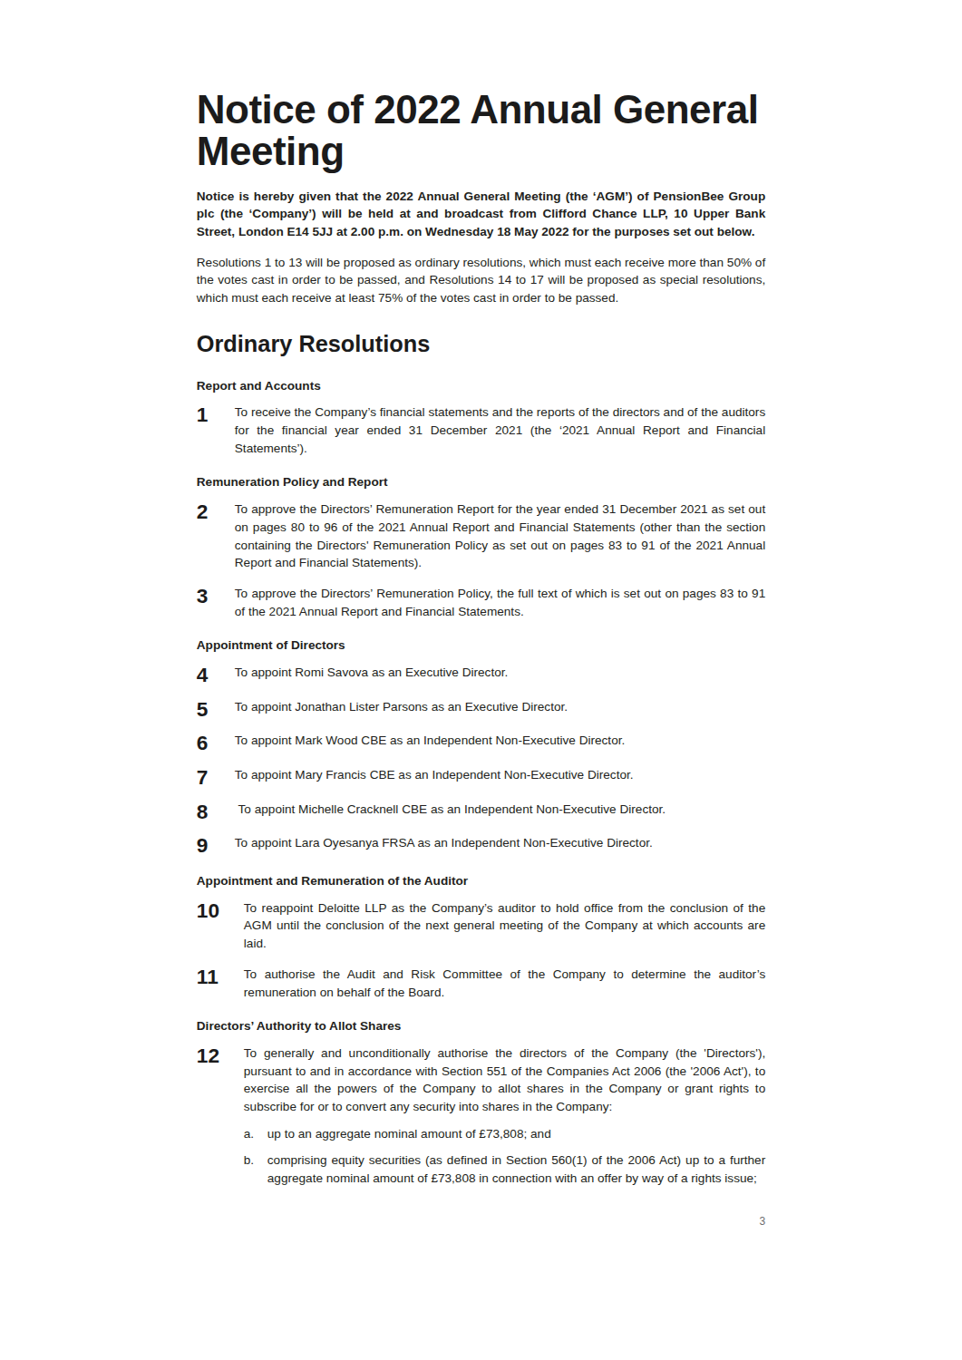Notice of 2022 Annual General Meeting
Notice is hereby given that the 2022 Annual General Meeting (the ‘AGM’) of PensionBee Group plc (the ‘Company’) will be held at and broadcast from Clifford Chance LLP, 10 Upper Bank Street, London E14 5JJ at 2.00 p.m. on Wednesday 18 May 2022 for the purposes set out below.
Resolutions 1 to 13 will be proposed as ordinary resolutions, which must each receive more than 50% of the votes cast in order to be passed, and Resolutions 14 to 17 will be proposed as special resolutions, which must each receive at least 75% of the votes cast in order to be passed.
Ordinary Resolutions
Report and Accounts
1
To receive the Company’s financial statements and the reports of the directors and of the auditors for the financial year ended 31 December 2021 (the ‘2021 Annual Report and Financial Statements’).
Remuneration Policy and Report
2
To approve the Directors’ Remuneration Report for the year ended 31 December 2021 as set out on pages 80 to 96 of the 2021 Annual Report and Financial Statements (other than the section containing the Directors' Remuneration Policy as set out on pages 83 to 91 of the 2021 Annual Report and Financial Statements).
3
To approve the Directors’ Remuneration Policy, the full text of which is set out on pages 83 to 91 of the 2021 Annual Report and Financial Statements.
Appointment of Directors
4
To appoint Romi Savova as an Executive Director.
5
To appoint Jonathan Lister Parsons as an Executive Director.
6
To appoint Mark Wood CBE as an Independent Non-Executive Director.
7
To appoint Mary Francis CBE as an Independent Non-Executive Director.
8
To appoint Michelle Cracknell CBE as an Independent Non-Executive Director.
9
To appoint Lara Oyesanya FRSA as an Independent Non-Executive Director.
Appointment and Remuneration of the Auditor
10
To reappoint Deloitte LLP as the Company’s auditor to hold office from the conclusion of the AGM until the conclusion of the next general meeting of the Company at which accounts are laid.
11
To authorise the Audit and Risk Committee of the Company to determine the auditor’s remuneration on behalf of the Board.
Directors’ Authority to Allot Shares
12
To generally and unconditionally authorise the directors of the Company (the 'Directors'), pursuant to and in accordance with Section 551 of the Companies Act 2006 (the '2006 Act'), to exercise all the powers of the Company to allot shares in the Company or grant rights to subscribe for or to convert any security into shares in the Company:
a. up to an aggregate nominal amount of £73,808; and
b. comprising equity securities (as defined in Section 560(1) of the 2006 Act) up to a further aggregate nominal amount of £73,808 in connection with an offer by way of a rights issue;
3